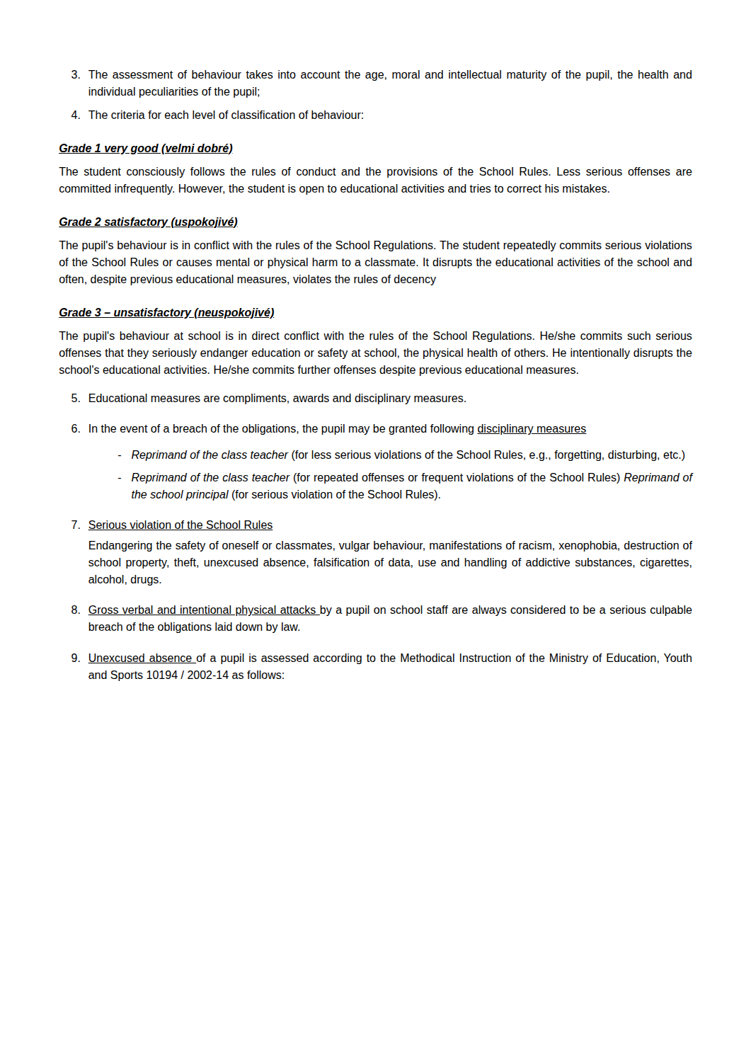The assessment of behaviour takes into account the age, moral and intellectual maturity of the pupil, the health and individual peculiarities of the pupil;
The criteria for each level of classification of behaviour:
Grade 1 very good (velmi dobré)
The student consciously follows the rules of conduct and the provisions of the School Rules. Less serious offenses are committed infrequently. However, the student is open to educational activities and tries to correct his mistakes.
Grade 2 satisfactory (uspokojivé)
The pupil's behaviour is in conflict with the rules of the School Regulations. The student repeatedly commits serious violations of the School Rules or causes mental or physical harm to a classmate. It disrupts the educational activities of the school and often, despite previous educational measures, violates the rules of decency
Grade 3 – unsatisfactory (neuspokojivé)
The pupil's behaviour at school is in direct conflict with the rules of the School Regulations. He/she commits such serious offenses that they seriously endanger education or safety at school, the physical health of others. He intentionally disrupts the school's educational activities. He/she commits further offenses despite previous educational measures.
Educational measures are compliments, awards and disciplinary measures.
In the event of a breach of the obligations, the pupil may be granted following disciplinary measures
Reprimand of the class teacher (for less serious violations of the School Rules, e.g., forgetting, disturbing, etc.)
Reprimand of the class teacher (for repeated offenses or frequent violations of the School Rules) Reprimand of the school principal (for serious violation of the School Rules).
Serious violation of the School Rules
Endangering the safety of oneself or classmates, vulgar behaviour, manifestations of racism, xenophobia, destruction of school property, theft, unexcused absence, falsification of data, use and handling of addictive substances, cigarettes, alcohol, drugs.
Gross verbal and intentional physical attacks by a pupil on school staff are always considered to be a serious culpable breach of the obligations laid down by law.
Unexcused absence of a pupil is assessed according to the Methodical Instruction of the Ministry of Education, Youth and Sports 10194 / 2002-14 as follows: